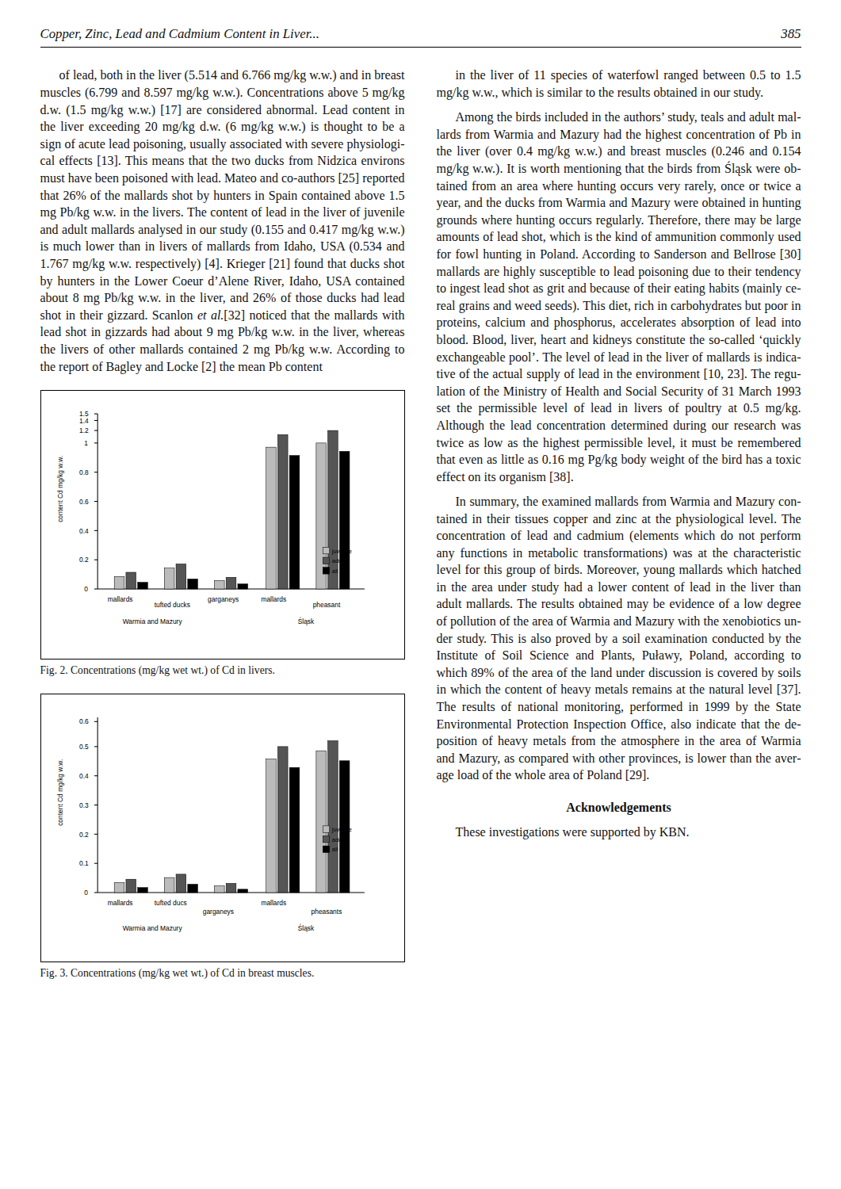Copper, Zinc, Lead and Cadmium Content in Liver...
385
of lead, both in the liver (5.514 and 6.766 mg/kg w.w.) and in breast muscles (6.799 and 8.597 mg/kg w.w.). Concentrations above 5 mg/kg d.w. (1.5 mg/kg w.w.) [17] are considered abnormal. Lead content in the liver exceeding 20 mg/kg d.w. (6 mg/kg w.w.) is thought to be a sign of acute lead poisoning, usually associated with severe physiological effects [13]. This means that the two ducks from Nidzica environs must have been poisoned with lead. Mateo and co-authors [25] reported that 26% of the mallards shot by hunters in Spain contained above 1.5 mg Pb/kg w.w. in the livers. The content of lead in the liver of juvenile and adult mallards analysed in our study (0.155 and 0.417 mg/kg w.w.) is much lower than in livers of mallards from Idaho, USA (0.534 and 1.767 mg/kg w.w. respectively) [4]. Krieger [21] found that ducks shot by hunters in the Lower Coeur d’Alene River, Idaho, USA contained about 8 mg Pb/kg w.w. in the liver, and 26% of those ducks had lead shot in their gizzard. Scanlon et al.[32] noticed that the mallards with lead shot in gizzards had about 9 mg Pb/kg w.w. in the liver, whereas the livers of other mallards contained 2 mg Pb/kg w.w. According to the report of Bagley and Locke [2] the mean Pb content
0 0.2 0.4 0.6 0.8 1 1.2 1.4 1.5 content Cd mg/kg w.w. mallards tufted ducks garganeys mallards pheasant Warmia and Mazury Śląsk juvenile adult all
Fig. 2. Concentrations (mg/kg wet wt.) of Cd in livers.
0 0.1 0.2 0.3 0.4 0.5 0.6 content Cd mg/kg w.w. mallards tufted ducs garganeys mallards pheasants Warmia and Mazury Śląsk juvenile adult all
Fig. 3. Concentrations (mg/kg wet wt.) of Cd in breast muscles.
in the liver of 11 species of waterfowl ranged between 0.5 to 1.5 mg/kg w.w., which is similar to the results obtained in our study.
Among the birds included in the authors’ study, teals and adult mallards from Warmia and Mazury had the highest concentration of Pb in the liver (over 0.4 mg/kg w.w.) and breast muscles (0.246 and 0.154 mg/kg w.w.). It is worth mentioning that the birds from Śląsk were obtained from an area where hunting occurs very rarely, once or twice a year, and the ducks from Warmia and Mazury were obtained in hunting grounds where hunting occurs regularly. Therefore, there may be large amounts of lead shot, which is the kind of ammunition commonly used for fowl hunting in Poland. According to Sanderson and Bellrose [30] mallards are highly susceptible to lead poisoning due to their tendency to ingest lead shot as grit and because of their eating habits (mainly cereal grains and weed seeds). This diet, rich in carbohydrates but poor in proteins, calcium and phosphorus, accelerates absorption of lead into blood. Blood, liver, heart and kidneys constitute the so-called ‘quickly exchangeable pool’. The level of lead in the liver of mallards is indicative of the actual supply of lead in the environment [10, 23]. The regulation of the Ministry of Health and Social Security of 31 March 1993 set the permissible level of lead in livers of poultry at 0.5 mg/kg. Although the lead concentration determined during our research was twice as low as the highest permissible level, it must be remembered that even as little as 0.16 mg Pg/kg body weight of the bird has a toxic effect on its organism [38].
In summary, the examined mallards from Warmia and Mazury contained in their tissues copper and zinc at the physiological level. The concentration of lead and cadmium (elements which do not perform any functions in metabolic transformations) was at the characteristic level for this group of birds. Moreover, young mallards which hatched in the area under study had a lower content of lead in the liver than adult mallards. The results obtained may be evidence of a low degree of pollution of the area of Warmia and Mazury with the xenobiotics under study. This is also proved by a soil examination conducted by the Institute of Soil Science and Plants, Puławy, Poland, according to which 89% of the area of the land under discussion is covered by soils in which the content of heavy metals remains at the natural level [37]. The results of national monitoring, performed in 1999 by the State Environmental Protection Inspection Office, also indicate that the deposition of heavy metals from the atmosphere in the area of Warmia and Mazury, as compared with other provinces, is lower than the average load of the whole area of Poland [29].
Acknowledgements
These investigations were supported by KBN.